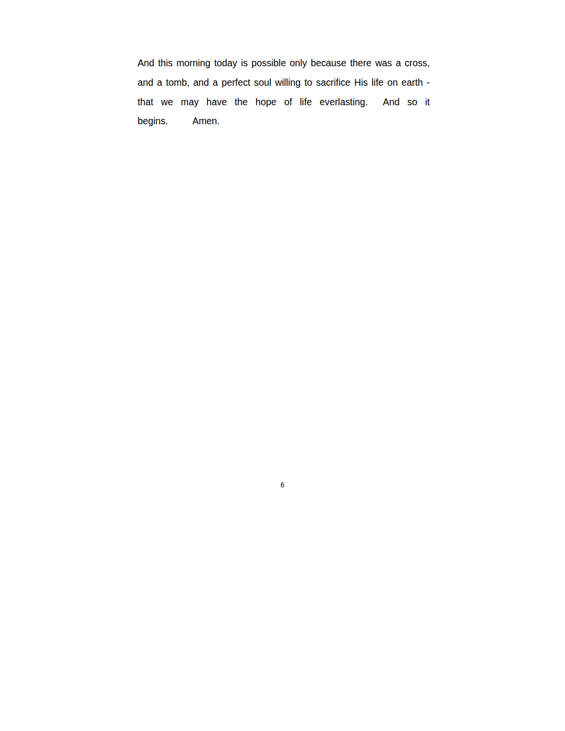And this morning today is possible only because there was a cross, and a tomb, and a perfect soul willing to sacrifice His life on earth - that we may have the hope of life everlasting. And so it begins.Amen.
6